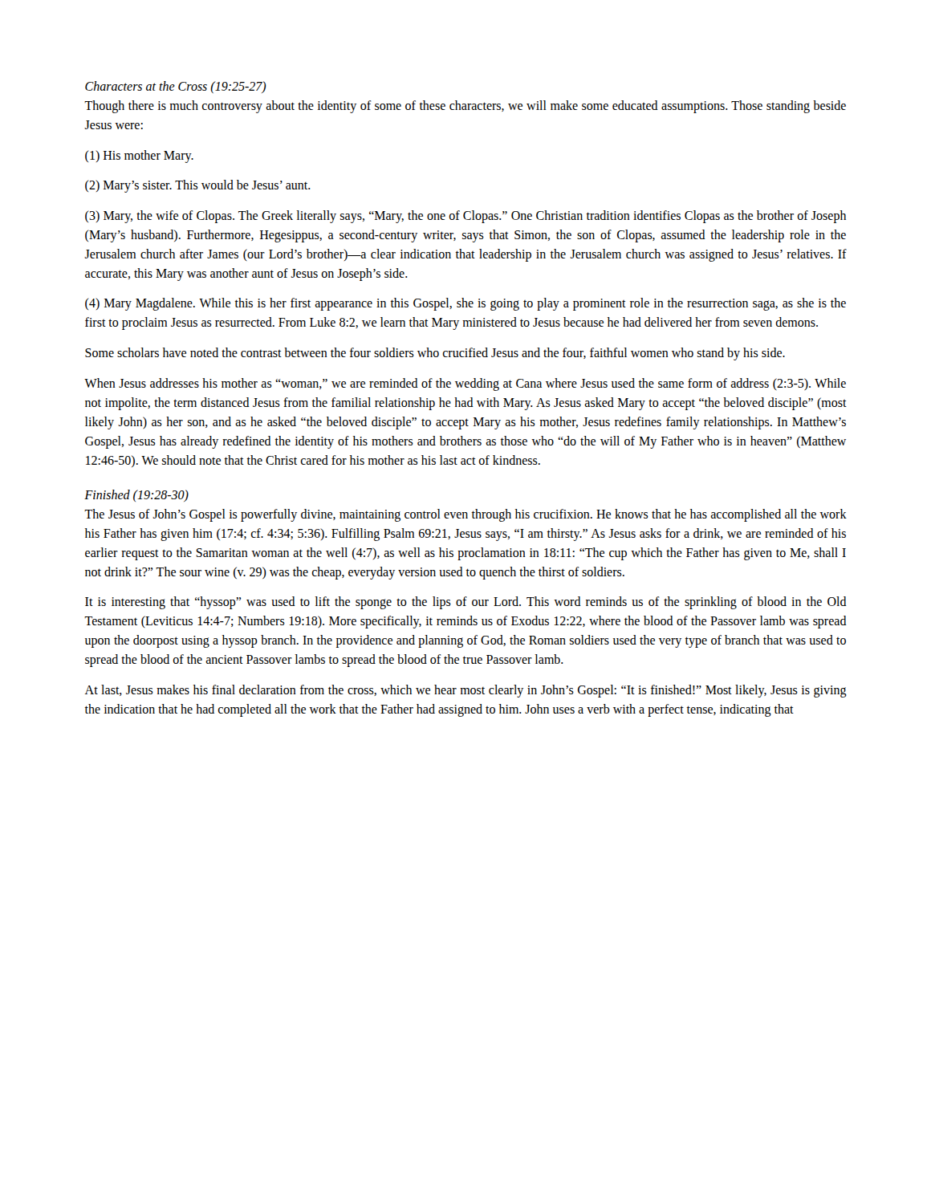Characters at the Cross (19:25-27)
Though there is much controversy about the identity of some of these characters, we will make some educated assumptions. Those standing beside Jesus were:
(1) His mother Mary.
(2) Mary’s sister. This would be Jesus’ aunt.
(3) Mary, the wife of Clopas. The Greek literally says, “Mary, the one of Clopas.” One Christian tradition identifies Clopas as the brother of Joseph (Mary’s husband). Furthermore, Hegesippus, a second-century writer, says that Simon, the son of Clopas, assumed the leadership role in the Jerusalem church after James (our Lord’s brother)—a clear indication that leadership in the Jerusalem church was assigned to Jesus’ relatives. If accurate, this Mary was another aunt of Jesus on Joseph’s side.
(4) Mary Magdalene. While this is her first appearance in this Gospel, she is going to play a prominent role in the resurrection saga, as she is the first to proclaim Jesus as resurrected. From Luke 8:2, we learn that Mary ministered to Jesus because he had delivered her from seven demons.
Some scholars have noted the contrast between the four soldiers who crucified Jesus and the four, faithful women who stand by his side.
When Jesus addresses his mother as “woman,” we are reminded of the wedding at Cana where Jesus used the same form of address (2:3-5). While not impolite, the term distanced Jesus from the familial relationship he had with Mary. As Jesus asked Mary to accept “the beloved disciple” (most likely John) as her son, and as he asked “the beloved disciple” to accept Mary as his mother, Jesus redefines family relationships. In Matthew’s Gospel, Jesus has already redefined the identity of his mothers and brothers as those who “do the will of My Father who is in heaven” (Matthew 12:46-50). We should note that the Christ cared for his mother as his last act of kindness.
Finished (19:28-30)
The Jesus of John’s Gospel is powerfully divine, maintaining control even through his crucifixion. He knows that he has accomplished all the work his Father has given him (17:4; cf. 4:34; 5:36). Fulfilling Psalm 69:21, Jesus says, “I am thirsty.” As Jesus asks for a drink, we are reminded of his earlier request to the Samaritan woman at the well (4:7), as well as his proclamation in 18:11: “The cup which the Father has given to Me, shall I not drink it?” The sour wine (v. 29) was the cheap, everyday version used to quench the thirst of soldiers.
It is interesting that “hyssop” was used to lift the sponge to the lips of our Lord. This word reminds us of the sprinkling of blood in the Old Testament (Leviticus 14:4-7; Numbers 19:18). More specifically, it reminds us of Exodus 12:22, where the blood of the Passover lamb was spread upon the doorpost using a hyssop branch. In the providence and planning of God, the Roman soldiers used the very type of branch that was used to spread the blood of the ancient Passover lambs to spread the blood of the true Passover lamb.
At last, Jesus makes his final declaration from the cross, which we hear most clearly in John’s Gospel: “It is finished!” Most likely, Jesus is giving the indication that he had completed all the work that the Father had assigned to him. John uses a verb with a perfect tense, indicating that